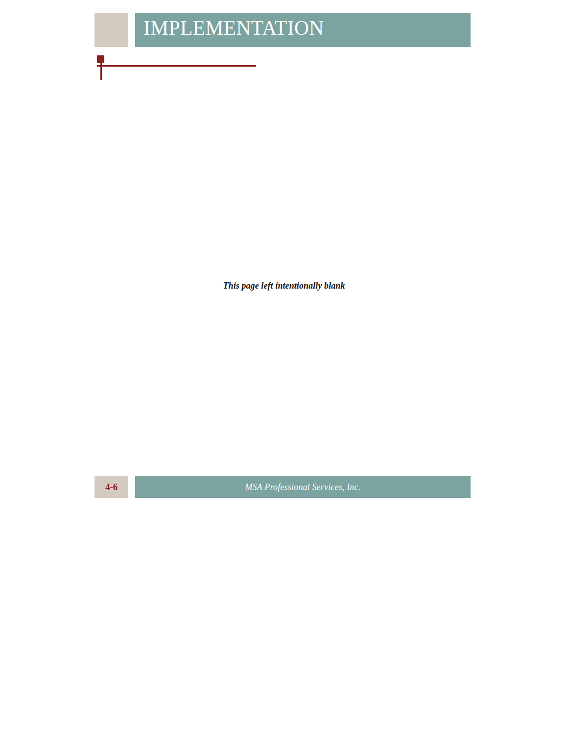Implementation
This page left intentionally blank
4-6
MSA Professional Services, Inc.